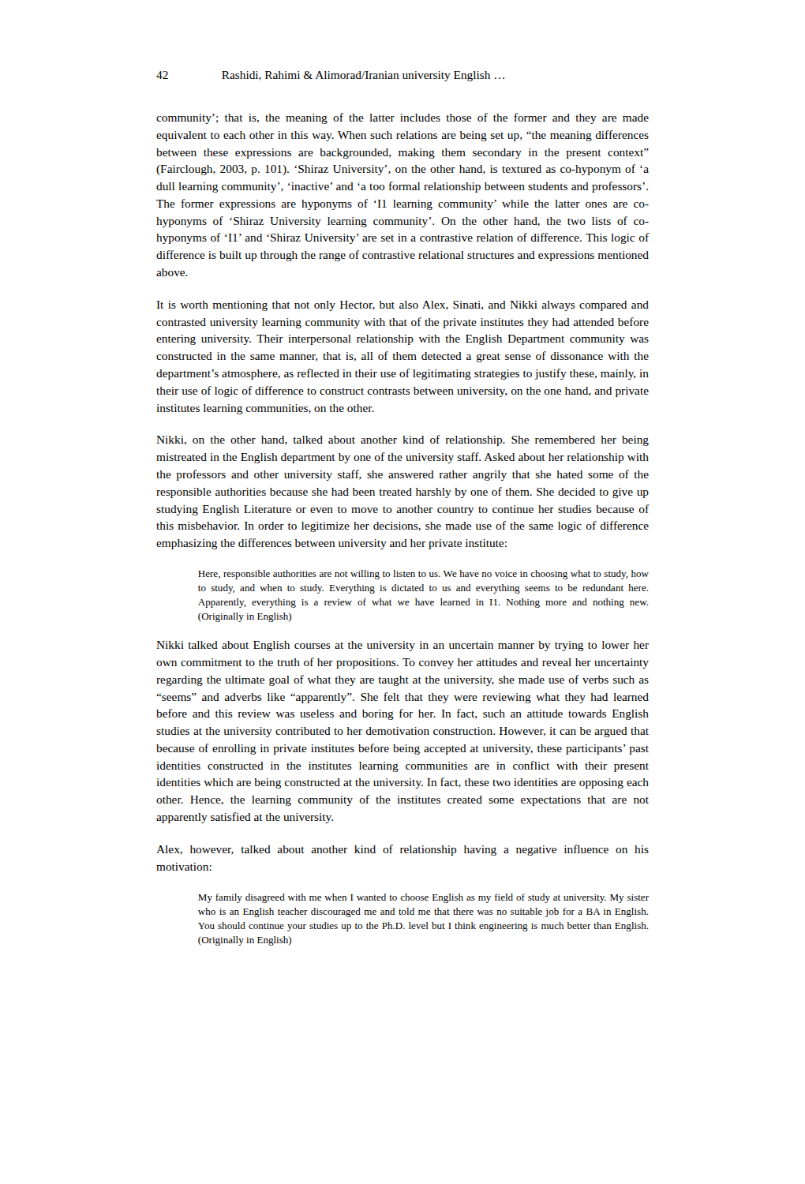42 Rashidi, Rahimi & Alimorad/Iranian university English …
community’; that is, the meaning of the latter includes those of the former and they are made equivalent to each other in this way. When such relations are being set up, “the meaning differences between these expressions are backgrounded, making them secondary in the present context” (Fairclough, 2003, p. 101). ‘Shiraz University’, on the other hand, is textured as co-hyponym of ‘a dull learning community’, ‘inactive’ and ‘a too formal relationship between students and professors’. The former expressions are hyponyms of ‘I1 learning community’ while the latter ones are co-hyponyms of ‘Shiraz University learning community’. On the other hand, the two lists of co-hyponyms of ‘I1’ and ‘Shiraz University’ are set in a contrastive relation of difference. This logic of difference is built up through the range of contrastive relational structures and expressions mentioned above.
It is worth mentioning that not only Hector, but also Alex, Sinati, and Nikki always compared and contrasted university learning community with that of the private institutes they had attended before entering university. Their interpersonal relationship with the English Department community was constructed in the same manner, that is, all of them detected a great sense of dissonance with the department’s atmosphere, as reflected in their use of legitimating strategies to justify these, mainly, in their use of logic of difference to construct contrasts between university, on the one hand, and private institutes learning communities, on the other.
Nikki, on the other hand, talked about another kind of relationship. She remembered her being mistreated in the English department by one of the university staff. Asked about her relationship with the professors and other university staff, she answered rather angrily that she hated some of the responsible authorities because she had been treated harshly by one of them. She decided to give up studying English Literature or even to move to another country to continue her studies because of this misbehavior. In order to legitimize her decisions, she made use of the same logic of difference emphasizing the differences between university and her private institute:
Here, responsible authorities are not willing to listen to us. We have no voice in choosing what to study, how to study, and when to study. Everything is dictated to us and everything seems to be redundant here. Apparently, everything is a review of what we have learned in I1. Nothing more and nothing new. (Originally in English)
Nikki talked about English courses at the university in an uncertain manner by trying to lower her own commitment to the truth of her propositions. To convey her attitudes and reveal her uncertainty regarding the ultimate goal of what they are taught at the university, she made use of verbs such as “seems” and adverbs like “apparently”. She felt that they were reviewing what they had learned before and this review was useless and boring for her. In fact, such an attitude towards English studies at the university contributed to her demotivation construction. However, it can be argued that because of enrolling in private institutes before being accepted at university, these participants’ past identities constructed in the institutes learning communities are in conflict with their present identities which are being constructed at the university. In fact, these two identities are opposing each other. Hence, the learning community of the institutes created some expectations that are not apparently satisfied at the university.
Alex, however, talked about another kind of relationship having a negative influence on his motivation:
My family disagreed with me when I wanted to choose English as my field of study at university. My sister who is an English teacher discouraged me and told me that there was no suitable job for a BA in English. You should continue your studies up to the Ph.D. level but I think engineering is much better than English. (Originally in English)